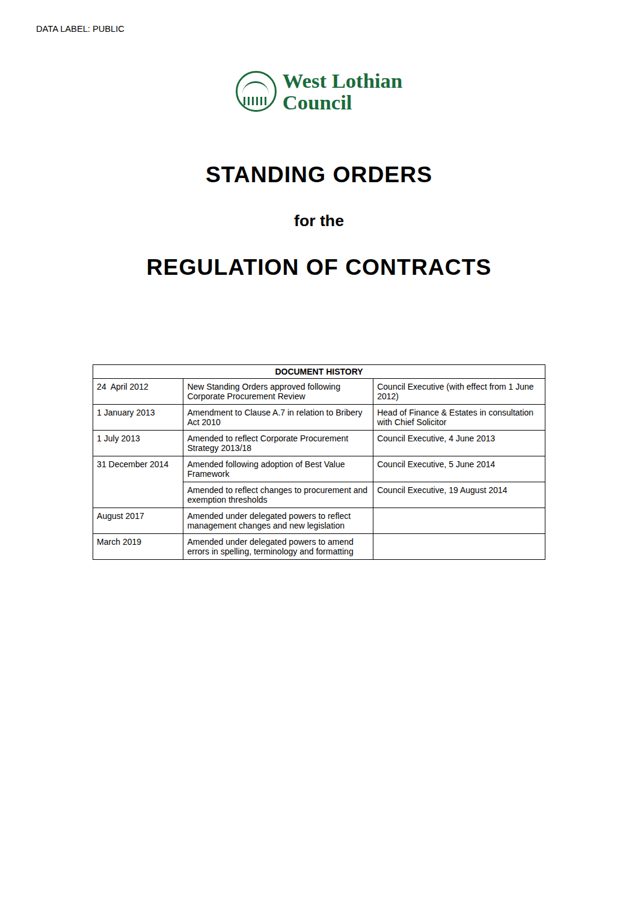DATA LABEL: PUBLIC
West Lothian
Council
STANDING ORDERS
for the
REGULATION OF CONTRACTS
DOCUMENT HISTORY
| 24 April 2012 | New Standing Orders approved following Corporate Procurement Review | Council Executive (with effect from 1 June 2012) |
| 1 January 2013 | Amendment to Clause A.7 in relation to Bribery Act 2010 | Head of Finance & Estates in consultation with Chief Solicitor |
| 1 July 2013 | Amended to reflect Corporate Procurement Strategy 2013/18 | Council Executive, 4 June 2013 |
| 31 December 2014 | Amended following adoption of Best Value Framework | Council Executive, 5 June 2014 |
| Amended to reflect changes to procurement and exemption thresholds | Council Executive, 19 August 2014 |
| August 2017 | Amended under delegated powers to reflect management changes and new legislation | |
| March 2019 | Amended under delegated powers to amend errors in spelling, terminology and formatting | |